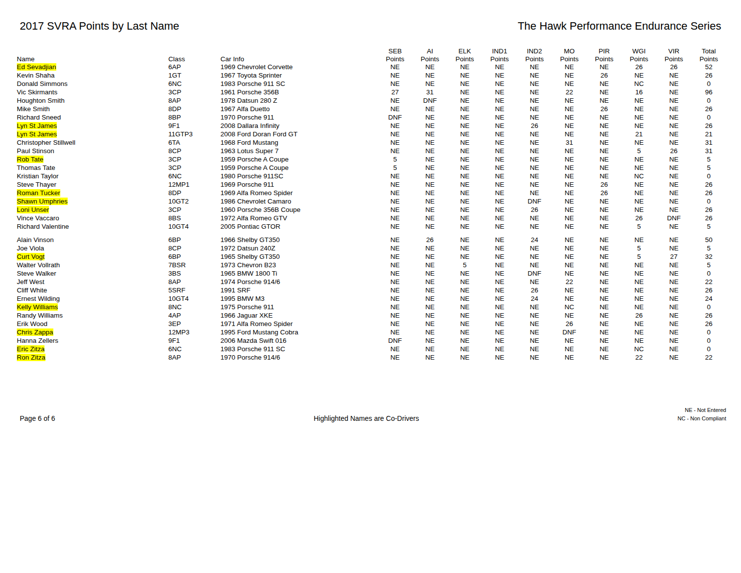2017 SVRA Points by Last Name
The Hawk Performance Endurance Series
| | | | SEB | AI | ELK | IND1 | IND2 | MO | PIR | WGI | VIR | Total |
| --- | --- | --- | --- | --- | --- | --- | --- | --- | --- | --- | --- | --- |
| Name | Class | Car Info | Points | Points | Points | Points | Points | Points | Points | Points | Points | Points |
| Ed Sevadjian | 6AP | 1969 Chevrolet Corvette | NE | NE | NE | NE | NE | NE | NE | 26 | 26 | 52 |
| Kevin Shaha | 1GT | 1967 Toyota Sprinter | NE | NE | NE | NE | NE | NE | 26 | NE | NE | 26 |
| Donald Simmons | 6NC | 1983 Porsche 911 SC | NE | NE | NE | NE | NE | NE | NE | NC | NE | 0 |
| Vic Skirmants | 3CP | 1961 Porsche 356B | 27 | 31 | NE | NE | NE | 22 | NE | 16 | NE | 96 |
| Houghton Smith | 8AP | 1978 Datsun 280 Z | NE | DNF | NE | NE | NE | NE | NE | NE | NE | 0 |
| Mike Smith | 8DP | 1967 Alfa Duetto | NE | NE | NE | NE | NE | NE | 26 | NE | NE | 26 |
| Richard Sneed | 8BP | 1970 Porsche 911 | DNF | NE | NE | NE | NE | NE | NE | NE | NE | 0 |
| Lyn St James | 9F1 | 2008 Dallara Infinity | NE | NE | NE | NE | 26 | NE | NE | NE | NE | 26 |
| Lyn St James | 11GTP3 | 2008 Ford Doran Ford GT | NE | NE | NE | NE | NE | NE | NE | 21 | NE | 21 |
| Christopher Stillwell | 6TA | 1968 Ford Mustang | NE | NE | NE | NE | NE | 31 | NE | NE | NE | 31 |
| Paul Stinson | 8CP | 1963 Lotus Super 7 | NE | NE | NE | NE | NE | NE | NE | 5 | 26 | 31 |
| Rob Tate | 3CP | 1959 Porsche A Coupe | 5 | NE | NE | NE | NE | NE | NE | NE | NE | 5 |
| Thomas Tate | 3CP | 1959 Porsche A Coupe | 5 | NE | NE | NE | NE | NE | NE | NE | NE | 5 |
| Kristian Taylor | 6NC | 1980 Porsche 911SC | NE | NE | NE | NE | NE | NE | NE | NC | NE | 0 |
| Steve Thayer | 12MP1 | 1969 Porsche 911 | NE | NE | NE | NE | NE | NE | 26 | NE | NE | 26 |
| Roman Tucker | 8DP | 1969 Alfa Romeo Spider | NE | NE | NE | NE | NE | NE | 26 | NE | NE | 26 |
| Shawn Umphries | 10GT2 | 1986 Chevrolet Camaro | NE | NE | NE | NE | DNF | NE | NE | NE | NE | 0 |
| Loni Unser | 3CP | 1960 Porsche 356B Coupe | NE | NE | NE | NE | 26 | NE | NE | NE | NE | 26 |
| Vince Vaccaro | 8BS | 1972 Alfa Romeo GTV | NE | NE | NE | NE | NE | NE | NE | 26 | DNF | 26 |
| Richard Valentine | 10GT4 | 2005 Pontiac GTOR | NE | NE | NE | NE | NE | NE | NE | 5 | NE | 5 |
| Alain Vinson | 6BP | 1966 Shelby GT350 | NE | 26 | NE | NE | 24 | NE | NE | NE | NE | 50 |
| Joe Viola | 8CP | 1972 Datsun 240Z | NE | NE | NE | NE | NE | NE | NE | 5 | NE | 5 |
| Curt Vogt | 6BP | 1965 Shelby GT350 | NE | NE | NE | NE | NE | NE | NE | 5 | 27 | 32 |
| Walter Vollrath | 7BSR | 1973 Chevron B23 | NE | NE | 5 | NE | NE | NE | NE | NE | NE | 5 |
| Steve Walker | 3BS | 1965 BMW 1800 Ti | NE | NE | NE | NE | DNF | NE | NE | NE | NE | 0 |
| Jeff West | 8AP | 1974 Porsche 914/6 | NE | NE | NE | NE | NE | 22 | NE | NE | NE | 22 |
| Cliff White | 5SRF | 1991 SRF | NE | NE | NE | NE | 26 | NE | NE | NE | NE | 26 |
| Ernest Wilding | 10GT4 | 1995 BMW M3 | NE | NE | NE | NE | 24 | NE | NE | NE | NE | 24 |
| Kelly Williams | 8NC | 1975 Porsche 911 | NE | NE | NE | NE | NE | NC | NE | NE | NE | 0 |
| Randy Williams | 4AP | 1966 Jaguar XKE | NE | NE | NE | NE | NE | NE | NE | 26 | NE | 26 |
| Erik Wood | 3EP | 1971 Alfa Romeo Spider | NE | NE | NE | NE | NE | 26 | NE | NE | NE | 26 |
| Chris Zappa | 12MP3 | 1995 Ford Mustang Cobra | NE | NE | NE | NE | NE | DNF | NE | NE | NE | 0 |
| Hanna Zellers | 9F1 | 2006 Mazda Swift 016 | DNF | NE | NE | NE | NE | NE | NE | NE | NE | 0 |
| Eric Zitza | 6NC | 1983 Porsche 911 SC | NE | NE | NE | NE | NE | NE | NE | NC | NE | 0 |
| Ron Zitza | 8AP | 1970 Porsche 914/6 | NE | NE | NE | NE | NE | NE | NE | 22 | NE | 22 |
Page 6 of 6
Highlighted Names are Co-Drivers
NE - Not Entered
NC - Non Compliant